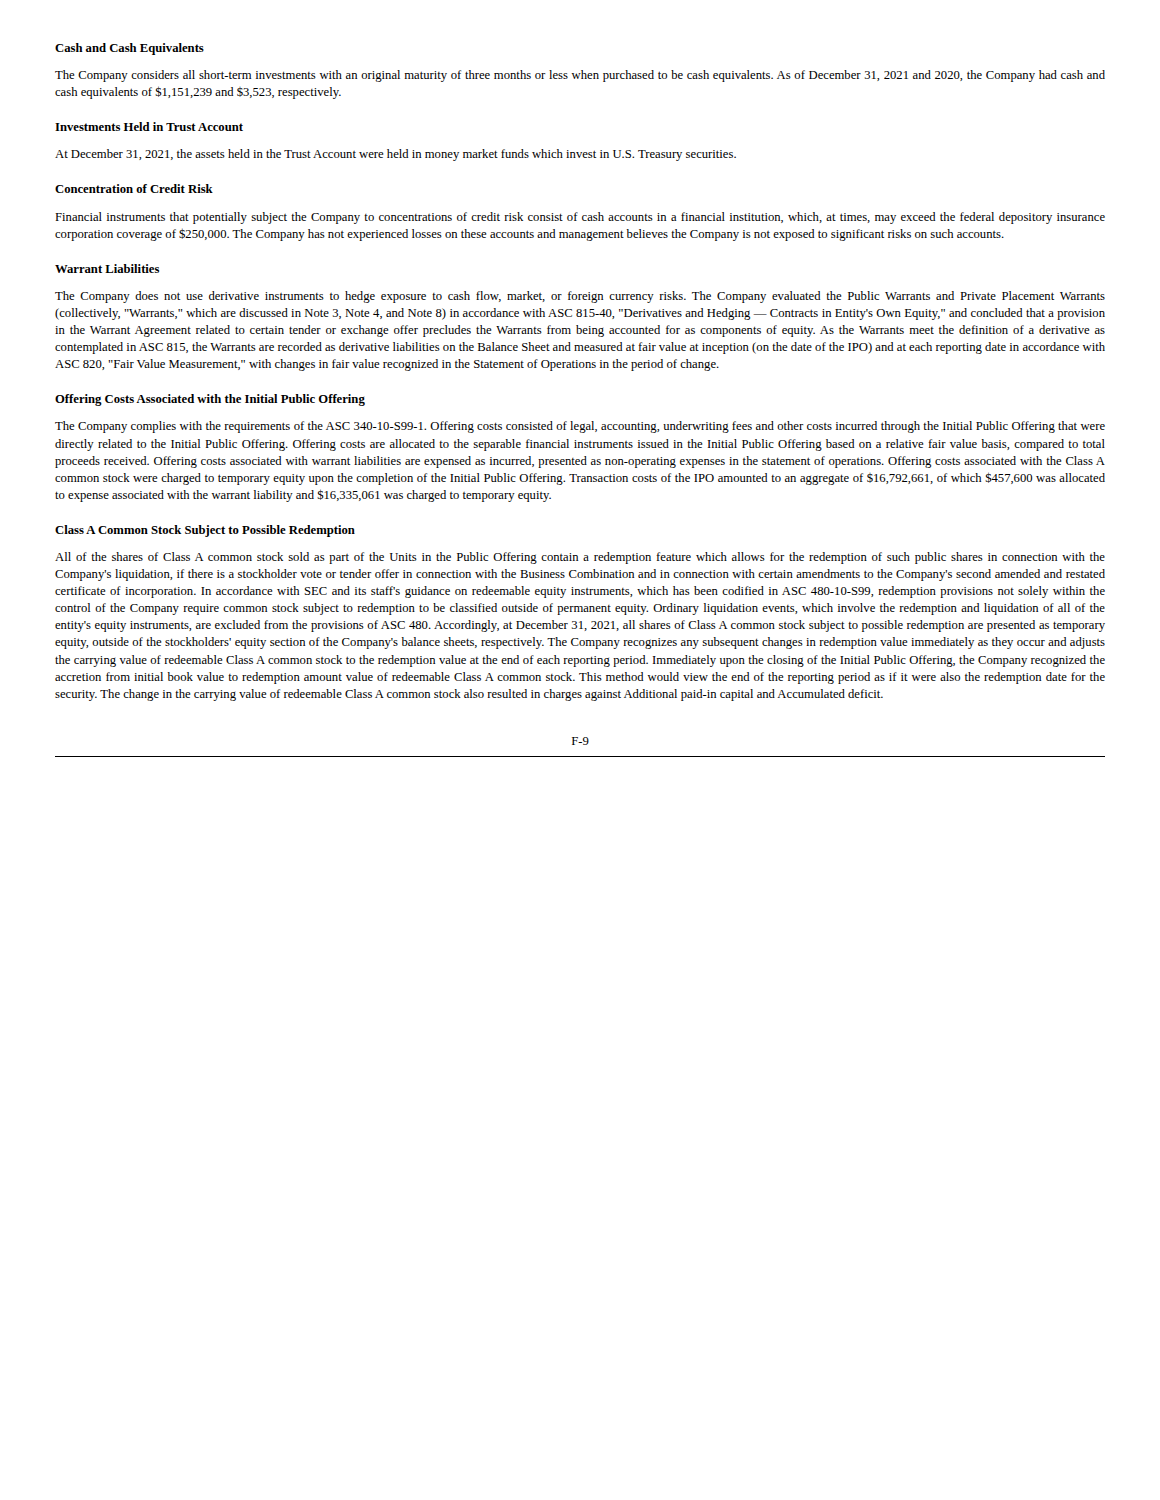Cash and Cash Equivalents
The Company considers all short-term investments with an original maturity of three months or less when purchased to be cash equivalents. As of December 31, 2021 and 2020, the Company had cash and cash equivalents of $1,151,239 and $3,523, respectively.
Investments Held in Trust Account
At December 31, 2021, the assets held in the Trust Account were held in money market funds which invest in U.S. Treasury securities.
Concentration of Credit Risk
Financial instruments that potentially subject the Company to concentrations of credit risk consist of cash accounts in a financial institution, which, at times, may exceed the federal depository insurance corporation coverage of $250,000. The Company has not experienced losses on these accounts and management believes the Company is not exposed to significant risks on such accounts.
Warrant Liabilities
The Company does not use derivative instruments to hedge exposure to cash flow, market, or foreign currency risks. The Company evaluated the Public Warrants and Private Placement Warrants (collectively, "Warrants," which are discussed in Note 3, Note 4, and Note 8) in accordance with ASC 815-40, "Derivatives and Hedging — Contracts in Entity's Own Equity," and concluded that a provision in the Warrant Agreement related to certain tender or exchange offer precludes the Warrants from being accounted for as components of equity. As the Warrants meet the definition of a derivative as contemplated in ASC 815, the Warrants are recorded as derivative liabilities on the Balance Sheet and measured at fair value at inception (on the date of the IPO) and at each reporting date in accordance with ASC 820, "Fair Value Measurement," with changes in fair value recognized in the Statement of Operations in the period of change.
Offering Costs Associated with the Initial Public Offering
The Company complies with the requirements of the ASC 340-10-S99-1. Offering costs consisted of legal, accounting, underwriting fees and other costs incurred through the Initial Public Offering that were directly related to the Initial Public Offering. Offering costs are allocated to the separable financial instruments issued in the Initial Public Offering based on a relative fair value basis, compared to total proceeds received. Offering costs associated with warrant liabilities are expensed as incurred, presented as non-operating expenses in the statement of operations. Offering costs associated with the Class A common stock were charged to temporary equity upon the completion of the Initial Public Offering. Transaction costs of the IPO amounted to an aggregate of $16,792,661, of which $457,600 was allocated to expense associated with the warrant liability and $16,335,061 was charged to temporary equity.
Class A Common Stock Subject to Possible Redemption
All of the shares of Class A common stock sold as part of the Units in the Public Offering contain a redemption feature which allows for the redemption of such public shares in connection with the Company's liquidation, if there is a stockholder vote or tender offer in connection with the Business Combination and in connection with certain amendments to the Company's second amended and restated certificate of incorporation. In accordance with SEC and its staff's guidance on redeemable equity instruments, which has been codified in ASC 480-10-S99, redemption provisions not solely within the control of the Company require common stock subject to redemption to be classified outside of permanent equity. Ordinary liquidation events, which involve the redemption and liquidation of all of the entity's equity instruments, are excluded from the provisions of ASC 480. Accordingly, at December 31, 2021, all shares of Class A common stock subject to possible redemption are presented as temporary equity, outside of the stockholders' equity section of the Company's balance sheets, respectively. The Company recognizes any subsequent changes in redemption value immediately as they occur and adjusts the carrying value of redeemable Class A common stock to the redemption value at the end of each reporting period. Immediately upon the closing of the Initial Public Offering, the Company recognized the accretion from initial book value to redemption amount value of redeemable Class A common stock. This method would view the end of the reporting period as if it were also the redemption date for the security. The change in the carrying value of redeemable Class A common stock also resulted in charges against Additional paid-in capital and Accumulated deficit.
F-9